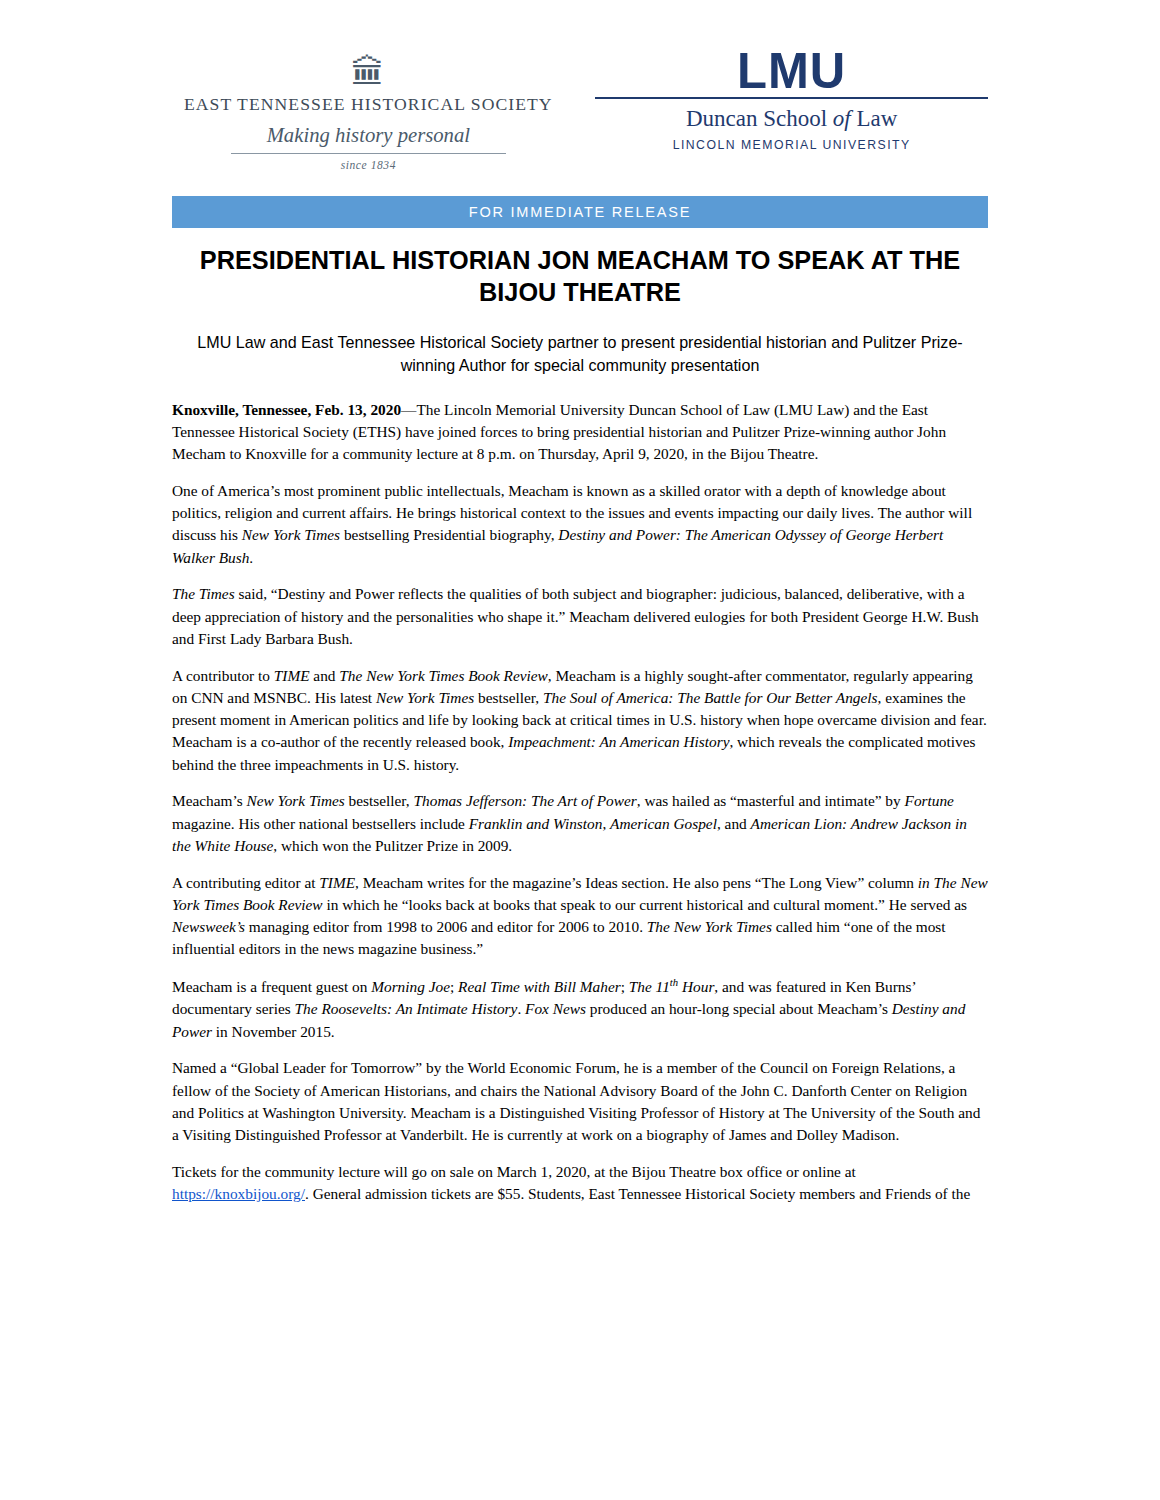🏛
EAST TENNESSEE HISTORICAL SOCIETY
Making history personal
since 1834
LMU
Duncan School of Law
LINCOLN MEMORIAL UNIVERSITY
FOR IMMEDIATE RELEASE
PRESIDENTIAL HISTORIAN JON MEACHAM TO SPEAK AT THE BIJOU THEATRE
LMU Law and East Tennessee Historical Society partner to present presidential historian and Pulitzer Prize-winning Author for special community presentation
Knoxville, Tennessee, Feb. 13, 2020—The Lincoln Memorial University Duncan School of Law (LMU Law) and the East Tennessee Historical Society (ETHS) have joined forces to bring presidential historian and Pulitzer Prize-winning author John Mecham to Knoxville for a community lecture at 8 p.m. on Thursday, April 9, 2020, in the Bijou Theatre.
One of America’s most prominent public intellectuals, Meacham is known as a skilled orator with a depth of knowledge about politics, religion and current affairs. He brings historical context to the issues and events impacting our daily lives. The author will discuss his New York Times bestselling Presidential biography, Destiny and Power: The American Odyssey of George Herbert Walker Bush.
The Times said, “Destiny and Power reflects the qualities of both subject and biographer: judicious, balanced, deliberative, with a deep appreciation of history and the personalities who shape it.” Meacham delivered eulogies for both President George H.W. Bush and First Lady Barbara Bush.
A contributor to TIME and The New York Times Book Review, Meacham is a highly sought-after commentator, regularly appearing on CNN and MSNBC. His latest New York Times bestseller, The Soul of America: The Battle for Our Better Angels, examines the present moment in American politics and life by looking back at critical times in U.S. history when hope overcame division and fear. Meacham is a co-author of the recently released book, Impeachment: An American History, which reveals the complicated motives behind the three impeachments in U.S. history.
Meacham’s New York Times bestseller, Thomas Jefferson: The Art of Power, was hailed as “masterful and intimate” by Fortune magazine. His other national bestsellers include Franklin and Winston, American Gospel, and American Lion: Andrew Jackson in the White House, which won the Pulitzer Prize in 2009.
A contributing editor at TIME, Meacham writes for the magazine’s Ideas section. He also pens “The Long View” column in The New York Times Book Review in which he “looks back at books that speak to our current historical and cultural moment.” He served as Newsweek’s managing editor from 1998 to 2006 and editor for 2006 to 2010. The New York Times called him “one of the most influential editors in the news magazine business.”
Meacham is a frequent guest on Morning Joe; Real Time with Bill Maher; The 11th Hour, and was featured in Ken Burns’ documentary series The Roosevelts: An Intimate History. Fox News produced an hour-long special about Meacham’s Destiny and Power in November 2015.
Named a “Global Leader for Tomorrow” by the World Economic Forum, he is a member of the Council on Foreign Relations, a fellow of the Society of American Historians, and chairs the National Advisory Board of the John C. Danforth Center on Religion and Politics at Washington University. Meacham is a Distinguished Visiting Professor of History at The University of the South and a Visiting Distinguished Professor at Vanderbilt. He is currently at work on a biography of James and Dolley Madison.
Tickets for the community lecture will go on sale on March 1, 2020, at the Bijou Theatre box office or online at https://knoxbijou.org/. General admission tickets are $55. Students, East Tennessee Historical Society members and Friends of the